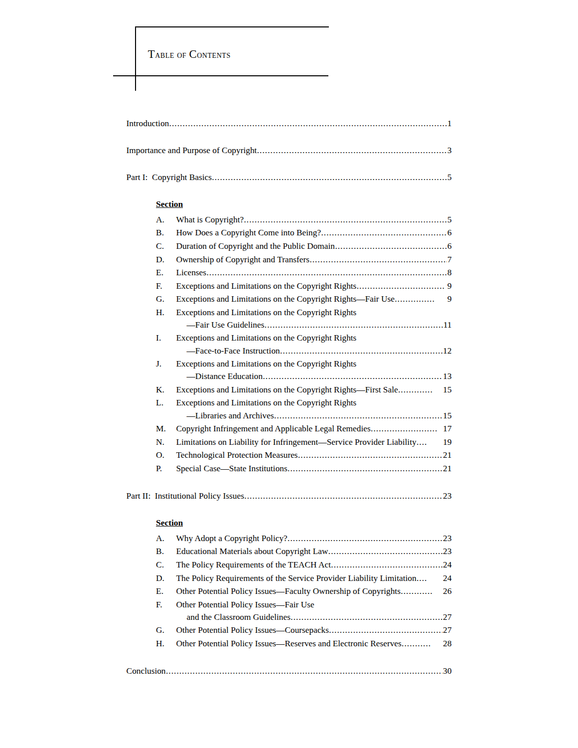Table of Contents
Introduction ................................................................................................................. 1
Importance and Purpose of Copyright ............................................................................... 3
Part I: Copyright Basics ..................................................................................................... 5
Section
A. What is Copyright? ....................................................................................... 5
B. How Does a Copyright Come into Being? ................................................... 6
C. Duration of Copyright and the Public Domain ........................................... 6
D. Ownership of Copyright and Transfers ........................................................ 7
E. Licenses ..................................................................................................... 8
F. Exceptions and Limitations on the Copyright Rights ................................. 9
G. Exceptions and Limitations on the Copyright Rights—Fair Use ............... 9
H. Exceptions and Limitations on the Copyright Rights
—Fair Use Guidelines .............................................................................. 11
I. Exceptions and Limitations on the Copyright Rights
—Face-to-Face Instruction ....................................................................... 12
J. Exceptions and Limitations on the Copyright Rights
—Distance Education ............................................................................. 13
K. Exceptions and Limitations on the Copyright Rights—First Sale ............. 15
L. Exceptions and Limitations on the Copyright Rights
—Libraries and Archives ......................................................................... 15
M. Copyright Infringement and Applicable Legal Remedies ......................... 17
N. Limitations on Liability for Infringement—Service Provider Liability .... 19
O. Technological Protection Measures ............................................................ 21
P. Special Case—State Institutions .............................................................. 21
Part II: Institutional Policy Issues ..................................................................................... 23
Section
A. Why Adopt a Copyright Policy? .............................................................. 23
B. Educational Materials about Copyright Law ............................................. 23
C. The Policy Requirements of the TEACH Act ............................................ 24
D. The Policy Requirements of the Service Provider Liability Limitation .... 24
E. Other Potential Policy Issues—Faculty Ownership of Copyrights ............ 26
F. Other Potential Policy Issues—Fair Use
and the Classroom Guidelines ............................................................... 27
G. Other Potential Policy Issues—Coursepacks ........................................... 27
H. Other Potential Policy Issues—Reserves and Electronic Reserves ........... 28
Conclusion ..................................................................................................................... 30